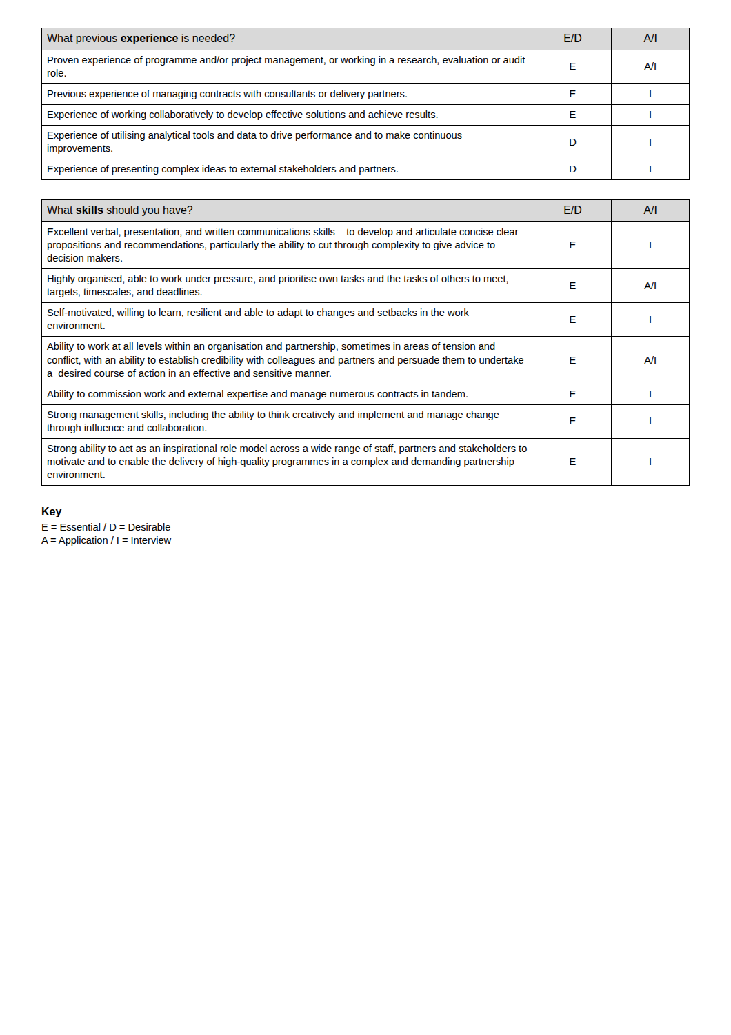| What previous experience is needed? | E/D | A/I |
| --- | --- | --- |
| Proven experience of programme and/or project management, or working in a research, evaluation or audit role. | E | A/I |
| Previous experience of managing contracts with consultants or delivery partners. | E | I |
| Experience of working collaboratively to develop effective solutions and achieve results. | E | I |
| Experience of utilising analytical tools and data to drive performance and to make continuous improvements. | D | I |
| Experience of presenting complex ideas to external stakeholders and partners. | D | I |
| What skills should you have? | E/D | A/I |
| --- | --- | --- |
| Excellent verbal, presentation, and written communications skills – to develop and articulate concise clear propositions and recommendations, particularly the ability to cut through complexity to give advice to decision makers. | E | I |
| Highly organised, able to work under pressure, and prioritise own tasks and the tasks of others to meet, targets, timescales, and deadlines. | E | A/I |
| Self-motivated, willing to learn, resilient and able to adapt to changes and setbacks in the work environment. | E | I |
| Ability to work at all levels within an organisation and partnership, sometimes in areas of tension and conflict, with an ability to establish credibility with colleagues and partners and persuade them to undertake a desired course of action in an effective and sensitive manner. | E | A/I |
| Ability to commission work and external expertise and manage numerous contracts in tandem. | E | I |
| Strong management skills, including the ability to think creatively and implement and manage change through influence and collaboration. | E | I |
| Strong ability to act as an inspirational role model across a wide range of staff, partners and stakeholders to motivate and to enable the delivery of high-quality programmes in a complex and demanding partnership environment. | E | I |
Key
E = Essential / D = Desirable
A = Application / I = Interview